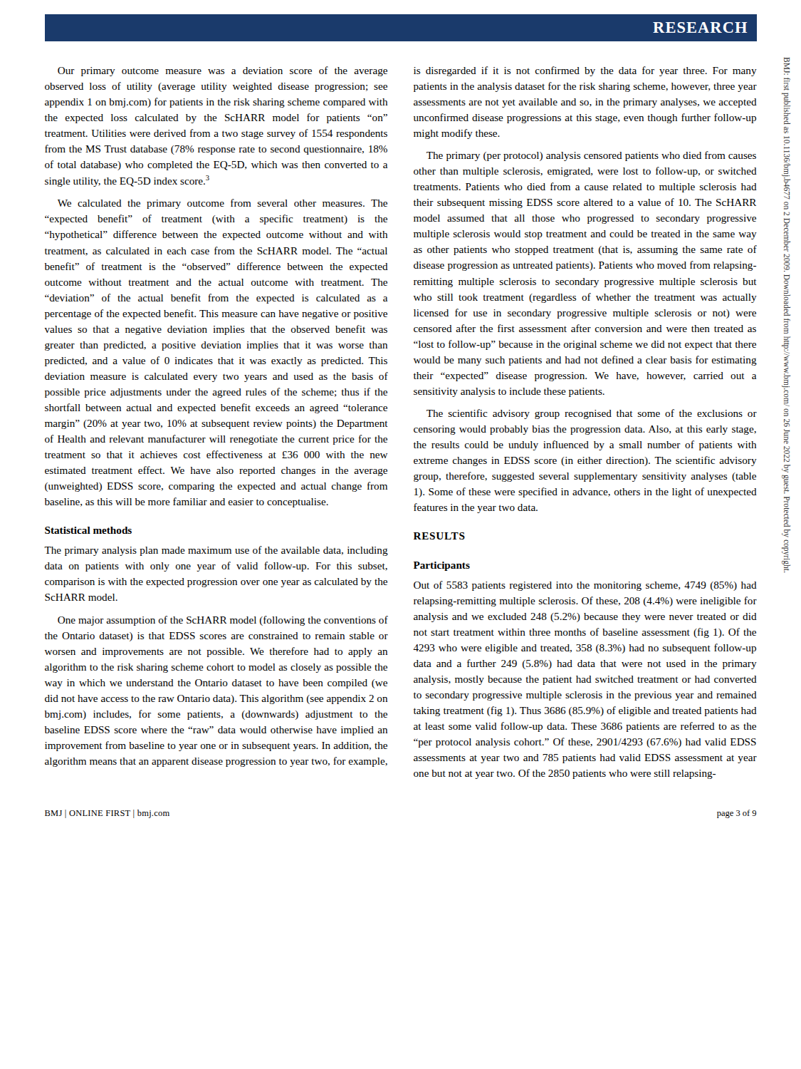RESEARCH
BMJ: first published as 10.1136/bmj.b4677 on 2 December 2009. Downloaded from http://www.bmj.com/ on 26 June 2022 by guest. Protected by copyright.
Our primary outcome measure was a deviation score of the average observed loss of utility (average utility weighted disease progression; see appendix 1 on bmj.com) for patients in the risk sharing scheme compared with the expected loss calculated by the ScHARR model for patients “on” treatment. Utilities were derived from a two stage survey of 1554 respondents from the MS Trust database (78% response rate to second questionnaire, 18% of total database) who completed the EQ-5D, which was then converted to a single utility, the EQ-5D index score.3
We calculated the primary outcome from several other measures. The “expected benefit” of treatment (with a specific treatment) is the “hypothetical” difference between the expected outcome without and with treatment, as calculated in each case from the ScHARR model. The “actual benefit” of treatment is the “observed” difference between the expected outcome without treatment and the actual outcome with treatment. The “deviation” of the actual benefit from the expected is calculated as a percentage of the expected benefit. This measure can have negative or positive values so that a negative deviation implies that the observed benefit was greater than predicted, a positive deviation implies that it was worse than predicted, and a value of 0 indicates that it was exactly as predicted. This deviation measure is calculated every two years and used as the basis of possible price adjustments under the agreed rules of the scheme; thus if the shortfall between actual and expected benefit exceeds an agreed “tolerance margin” (20% at year two, 10% at subsequent review points) the Department of Health and relevant manufacturer will renegotiate the current price for the treatment so that it achieves cost effectiveness at £36 000 with the new estimated treatment effect. We have also reported changes in the average (unweighted) EDSS score, comparing the expected and actual change from baseline, as this will be more familiar and easier to conceptualise.
Statistical methods
The primary analysis plan made maximum use of the available data, including data on patients with only one year of valid follow-up. For this subset, comparison is with the expected progression over one year as calculated by the ScHARR model.
One major assumption of the ScHARR model (following the conventions of the Ontario dataset) is that EDSS scores are constrained to remain stable or worsen and improvements are not possible. We therefore had to apply an algorithm to the risk sharing scheme cohort to model as closely as possible the way in which we understand the Ontario dataset to have been compiled (we did not have access to the raw Ontario data). This algorithm (see appendix 2 on bmj.com) includes, for some patients, a (downwards) adjustment to the baseline EDSS score where the “raw” data would otherwise have implied an improvement from baseline to year one or in subsequent years. In addition, the algorithm means that an apparent disease progression to year two, for example, is disregarded if it is not confirmed by the data for year three. For many patients in the analysis dataset for the risk sharing scheme, however, three year assessments are not yet available and so, in the primary analyses, we accepted unconfirmed disease progressions at this stage, even though further follow-up might modify these.
The primary (per protocol) analysis censored patients who died from causes other than multiple sclerosis, emigrated, were lost to follow-up, or switched treatments. Patients who died from a cause related to multiple sclerosis had their subsequent missing EDSS score altered to a value of 10. The ScHARR model assumed that all those who progressed to secondary progressive multiple sclerosis would stop treatment and could be treated in the same way as other patients who stopped treatment (that is, assuming the same rate of disease progression as untreated patients). Patients who moved from relapsing-remitting multiple sclerosis to secondary progressive multiple sclerosis but who still took treatment (regardless of whether the treatment was actually licensed for use in secondary progressive multiple sclerosis or not) were censored after the first assessment after conversion and were then treated as “lost to follow-up” because in the original scheme we did not expect that there would be many such patients and had not defined a clear basis for estimating their “expected” disease progression. We have, however, carried out a sensitivity analysis to include these patients.
The scientific advisory group recognised that some of the exclusions or censoring would probably bias the progression data. Also, at this early stage, the results could be unduly influenced by a small number of patients with extreme changes in EDSS score (in either direction). The scientific advisory group, therefore, suggested several supplementary sensitivity analyses (table 1). Some of these were specified in advance, others in the light of unexpected features in the year two data.
RESULTS
Participants
Out of 5583 patients registered into the monitoring scheme, 4749 (85%) had relapsing-remitting multiple sclerosis. Of these, 208 (4.4%) were ineligible for analysis and we excluded 248 (5.2%) because they were never treated or did not start treatment within three months of baseline assessment (fig 1). Of the 4293 who were eligible and treated, 358 (8.3%) had no subsequent follow-up data and a further 249 (5.8%) had data that were not used in the primary analysis, mostly because the patient had switched treatment or had converted to secondary progressive multiple sclerosis in the previous year and remained taking treatment (fig 1). Thus 3686 (85.9%) of eligible and treated patients had at least some valid follow-up data. These 3686 patients are referred to as the “per protocol analysis cohort.” Of these, 2901/4293 (67.6%) had valid EDSS assessments at year two and 785 patients had valid EDSS assessment at year one but not at year two. Of the 2850 patients who were still relapsing-
BMJ | ONLINE FIRST | bmj.com
page 3 of 9